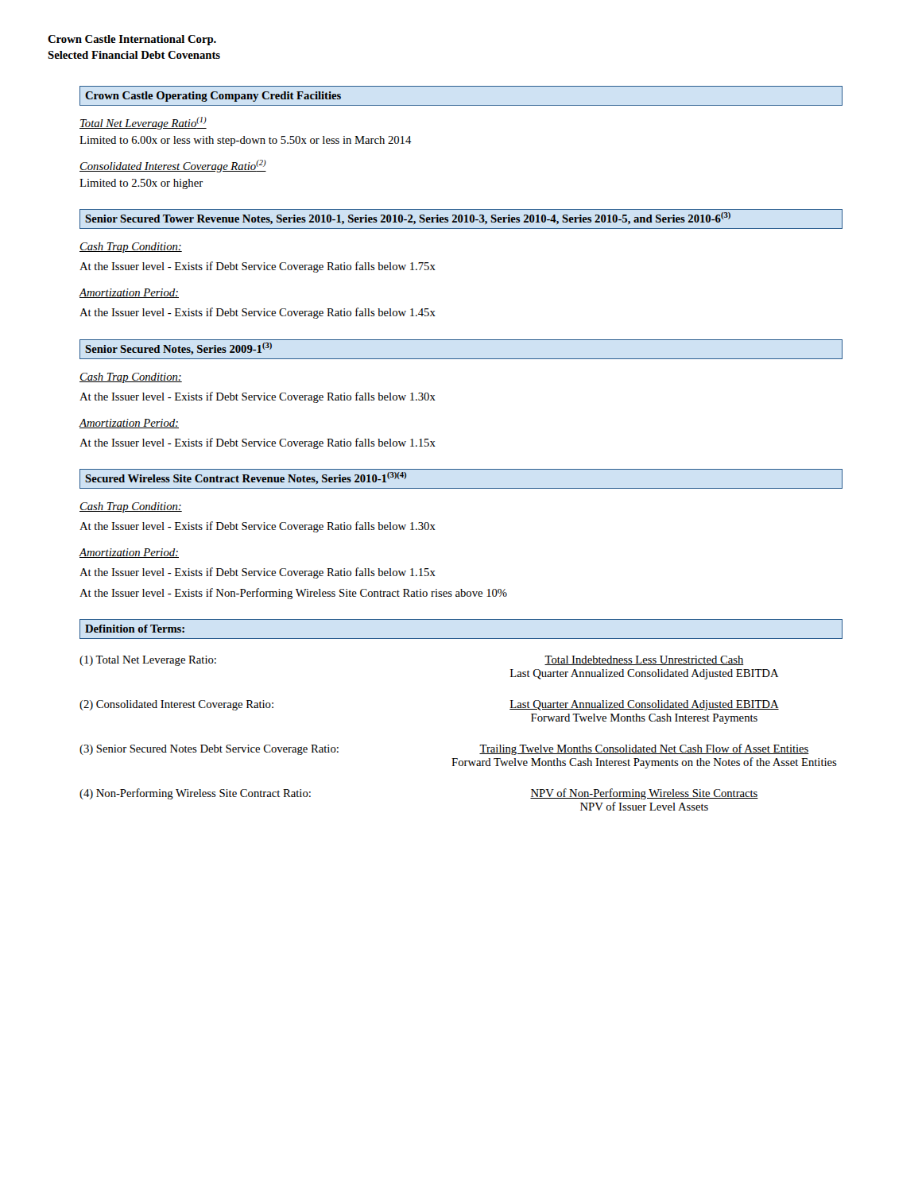Crown Castle International Corp.
Selected Financial Debt Covenants
Crown Castle Operating Company Credit Facilities
Total Net Leverage Ratio(1)
Limited to 6.00x or less with step-down to 5.50x or less in March 2014
Consolidated Interest Coverage Ratio(2)
Limited to 2.50x or higher
Senior Secured Tower Revenue Notes, Series 2010-1, Series 2010-2, Series 2010-3, Series 2010-4, Series 2010-5, and Series 2010-6(3)
Cash Trap Condition:
At the Issuer level - Exists if Debt Service Coverage Ratio falls below 1.75x
Amortization Period:
At the Issuer level - Exists if Debt Service Coverage Ratio falls below 1.45x
Senior Secured Notes, Series 2009-1(3)
Cash Trap Condition:
At the Issuer level - Exists if Debt Service Coverage Ratio falls below 1.30x
Amortization Period:
At the Issuer level - Exists if Debt Service Coverage Ratio falls below 1.15x
Secured Wireless Site Contract Revenue Notes, Series 2010-1(3)(4)
Cash Trap Condition:
At the Issuer level - Exists if Debt Service Coverage Ratio falls below 1.30x
Amortization Period:
At the Issuer level - Exists if Debt Service Coverage Ratio falls below 1.15x
At the Issuer level - Exists if Non-Performing Wireless Site Contract Ratio rises above 10%
Definition of Terms:
| (1) Total Net Leverage Ratio: | Total Indebtedness Less Unrestricted Cash Last Quarter Annualized Consolidated Adjusted EBITDA |
| (2) Consolidated Interest Coverage Ratio: | Last Quarter Annualized Consolidated Adjusted EBITDA Forward Twelve Months Cash Interest Payments |
| (3) Senior Secured Notes Debt Service Coverage Ratio: | Trailing Twelve Months Consolidated Net Cash Flow of Asset Entities Forward Twelve Months Cash Interest Payments on the Notes of the Asset Entities |
| (4) Non-Performing Wireless Site Contract Ratio: | NPV of Non-Performing Wireless Site Contracts NPV of Issuer Level Assets |